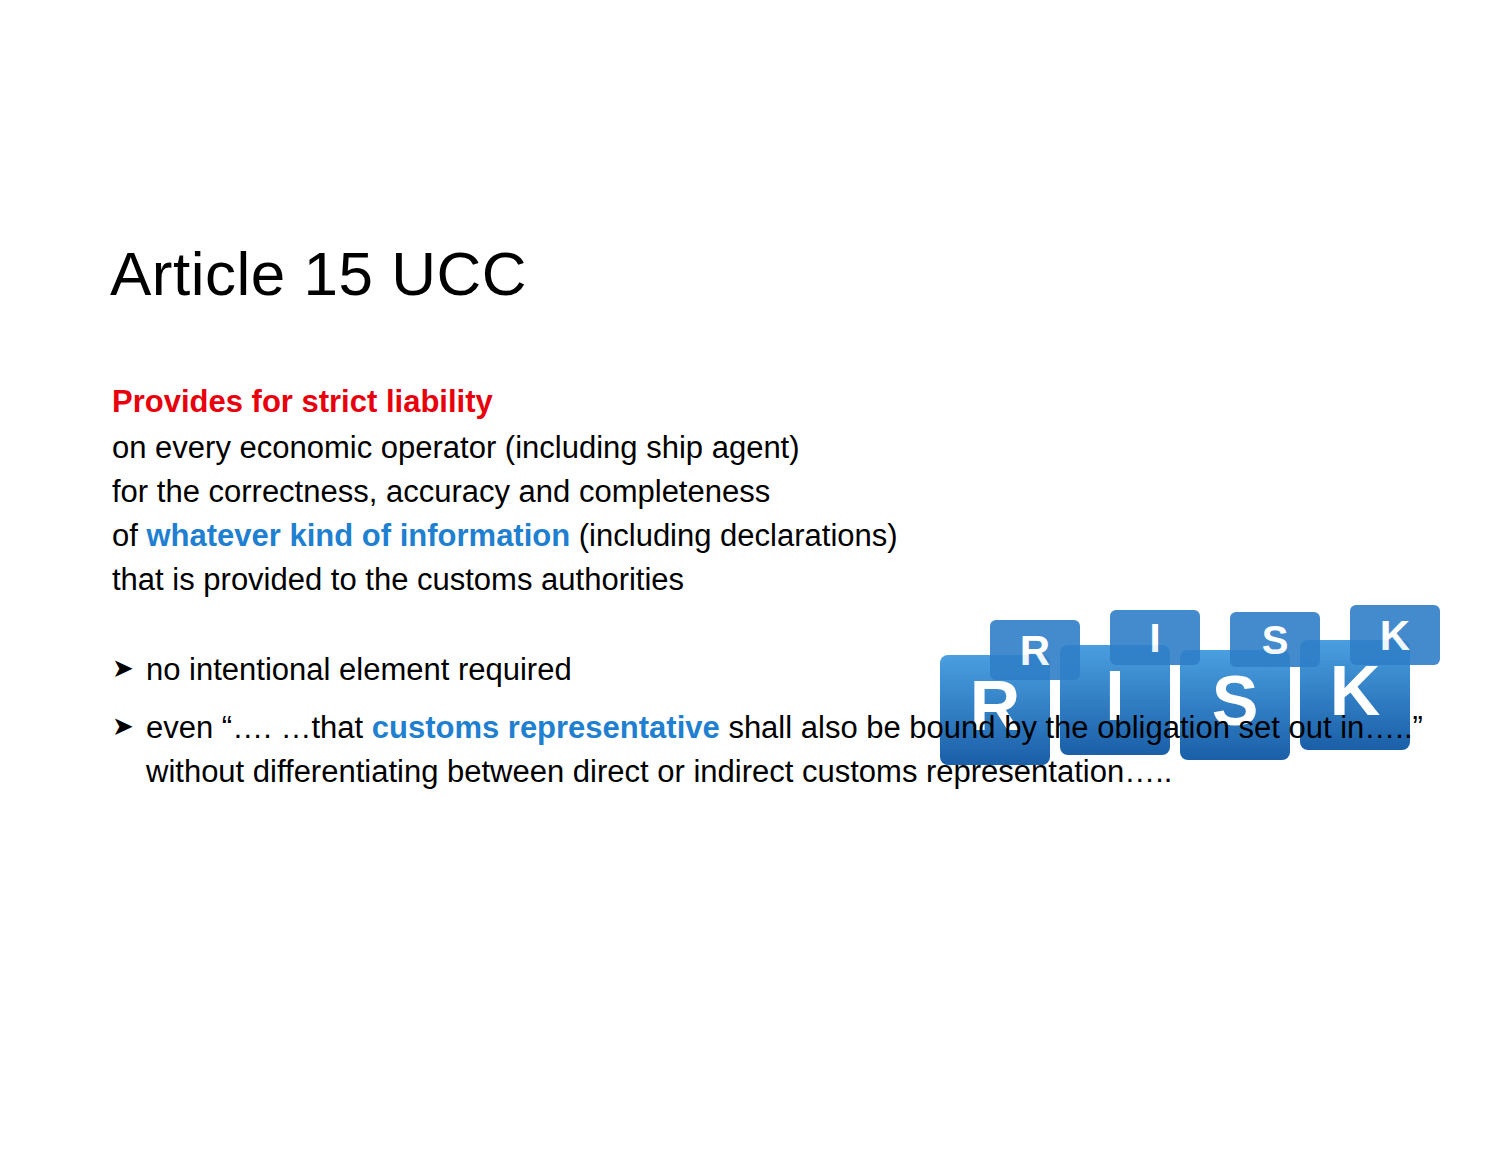Article 15 UCC
Provides for strict liability
on every economic operator (including ship agent)
for the correctness, accuracy and completeness
of whatever kind of information (including declarations)
that is provided to the customs authorities
no intentional element required
even “…. …that customs representative shall also be bound by the obligation set out in…..” without differentiating between direct or indirect customs representation…..